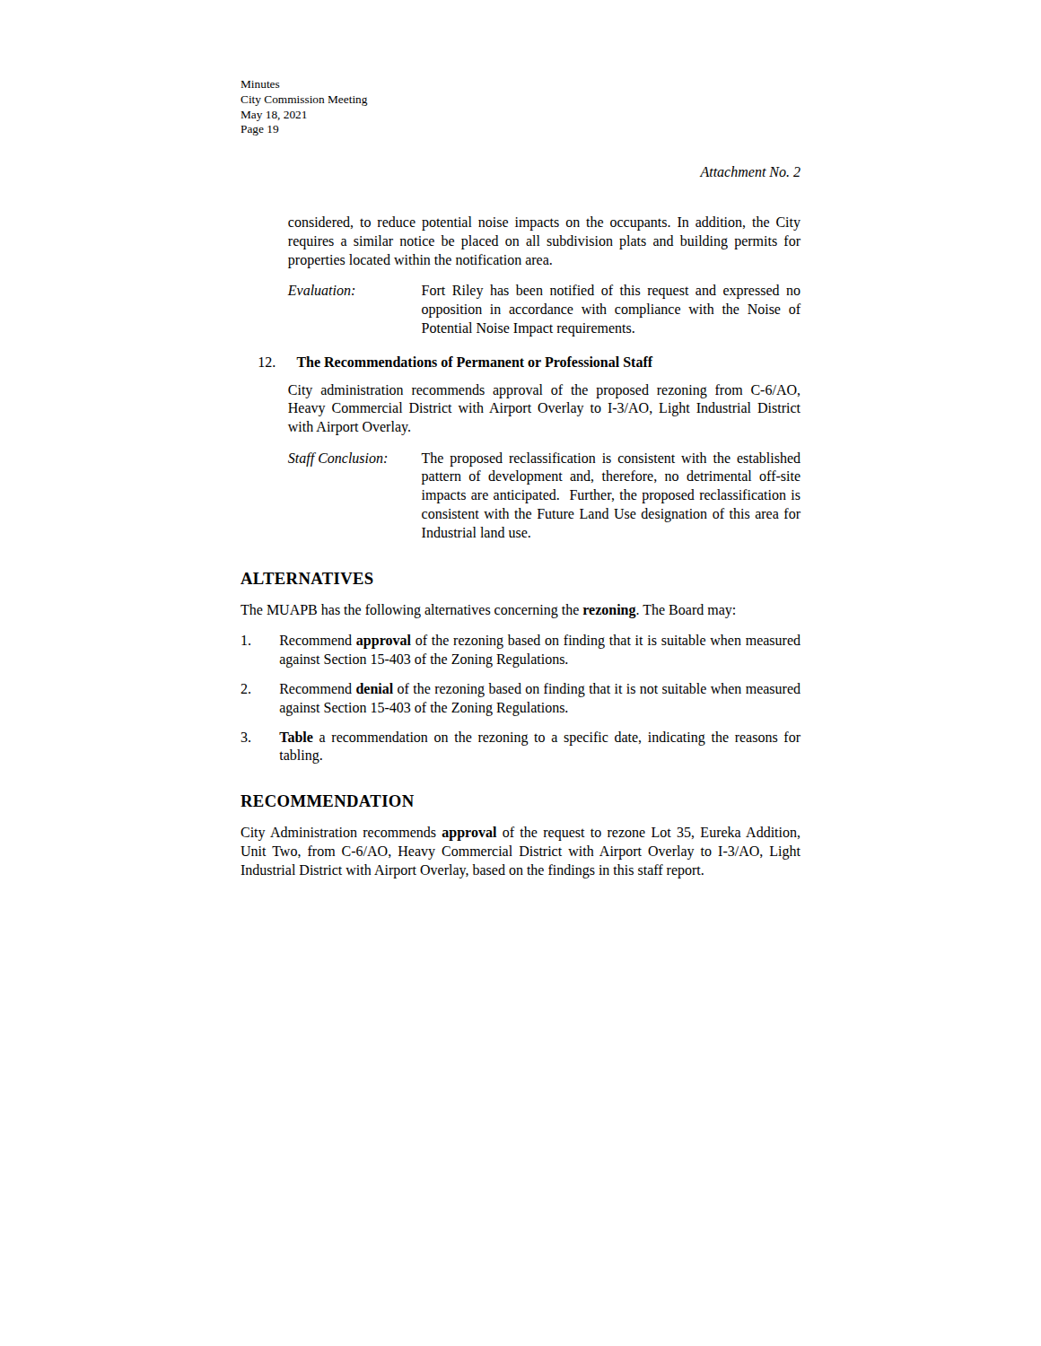Minutes
City Commission Meeting
May 18, 2021
Page 19
Attachment No. 2
considered, to reduce potential noise impacts on the occupants. In addition, the City requires a similar notice be placed on all subdivision plats and building permits for properties located within the notification area.
Evaluation:
Fort Riley has been notified of this request and expressed no opposition in accordance with compliance with the Noise of Potential Noise Impact requirements.
12.
The Recommendations of Permanent or Professional Staff
City administration recommends approval of the proposed rezoning from C-6/AO, Heavy Commercial District with Airport Overlay to I-3/AO, Light Industrial District with Airport Overlay.
Staff Conclusion:
The proposed reclassification is consistent with the established pattern of development and, therefore, no detrimental off-site impacts are anticipated. Further, the proposed reclassification is consistent with the Future Land Use designation of this area for Industrial land use.
ALTERNATIVES
The MUAPB has the following alternatives concerning the rezoning. The Board may:
1.
Recommend approval of the rezoning based on finding that it is suitable when measured against Section 15-403 of the Zoning Regulations.
2.
Recommend denial of the rezoning based on finding that it is not suitable when measured against Section 15-403 of the Zoning Regulations.
3.
Table a recommendation on the rezoning to a specific date, indicating the reasons for tabling.
RECOMMENDATION
City Administration recommends approval of the request to rezone Lot 35, Eureka Addition, Unit Two, from C-6/AO, Heavy Commercial District with Airport Overlay to I-3/AO, Light Industrial District with Airport Overlay, based on the findings in this staff report.